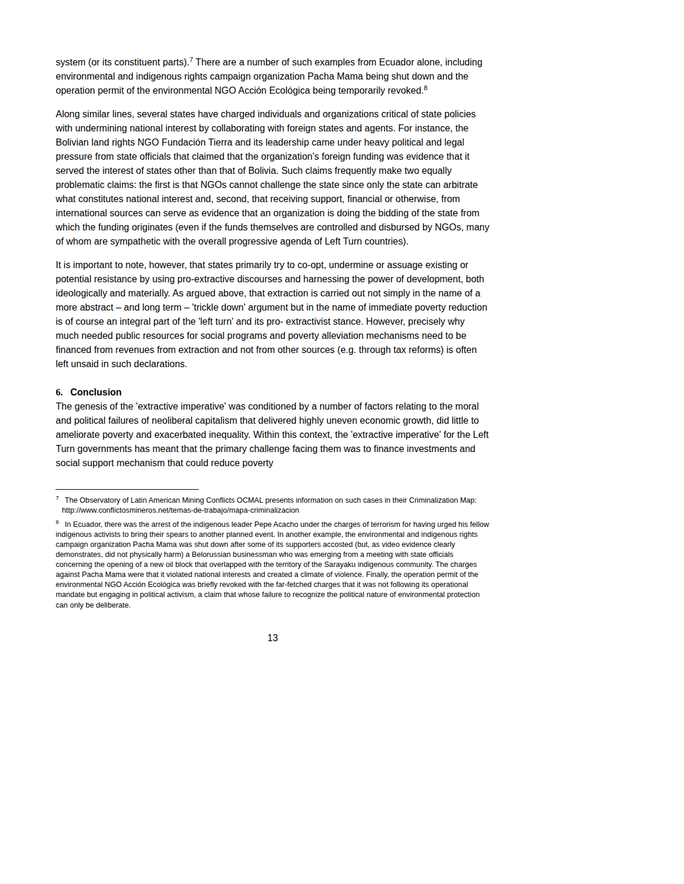system (or its constituent parts).7 There are a number of such examples from Ecuador alone, including environmental and indigenous rights campaign organization Pacha Mama being shut down and the operation permit of the environmental NGO Acción Ecológica being temporarily revoked.8
Along similar lines, several states have charged individuals and organizations critical of state policies with undermining national interest by collaborating with foreign states and agents. For instance, the Bolivian land rights NGO Fundación Tierra and its leadership came under heavy political and legal pressure from state officials that claimed that the organization's foreign funding was evidence that it served the interest of states other than that of Bolivia. Such claims frequently make two equally problematic claims: the first is that NGOs cannot challenge the state since only the state can arbitrate what constitutes national interest and, second, that receiving support, financial or otherwise, from international sources can serve as evidence that an organization is doing the bidding of the state from which the funding originates (even if the funds themselves are controlled and disbursed by NGOs, many of whom are sympathetic with the overall progressive agenda of Left Turn countries).
It is important to note, however, that states primarily try to co-opt, undermine or assuage existing or potential resistance by using pro-extractive discourses and harnessing the power of development, both ideologically and materially. As argued above, that extraction is carried out not simply in the name of a more abstract – and long term – 'trickle down' argument but in the name of immediate poverty reduction is of course an integral part of the 'left turn' and its pro- extractivist stance. However, precisely why much needed public resources for social programs and poverty alleviation mechanisms need to be financed from revenues from extraction and not from other sources (e.g. through tax reforms) is often left unsaid in such declarations.
6. Conclusion
The genesis of the 'extractive imperative' was conditioned by a number of factors relating to the moral and political failures of neoliberal capitalism that delivered highly uneven economic growth, did little to ameliorate poverty and exacerbated inequality. Within this context, the 'extractive imperative' for the Left Turn governments has meant that the primary challenge facing them was to finance investments and social support mechanism that could reduce poverty
7 The Observatory of Latin American Mining Conflicts OCMAL presents information on such cases in their Criminalization Map: http://www.conflictosmineros.net/temas-de-trabajo/mapa-criminalizacion
8 In Ecuador, there was the arrest of the indigenous leader Pepe Acacho under the charges of terrorism for having urged his fellow indigenous activists to bring their spears to another planned event. In another example, the environmental and indigenous rights campaign organization Pacha Mama was shut down after some of its supporters accosted (but, as video evidence clearly demonstrates, did not physically harm) a Belorussian businessman who was emerging from a meeting with state officials concerning the opening of a new oil block that overlapped with the territory of the Sarayaku indigenous community. The charges against Pacha Mama were that it violated national interests and created a climate of violence. Finally, the operation permit of the environmental NGO Acción Ecológica was briefly revoked with the far-fetched charges that it was not following its operational mandate but engaging in political activism, a claim that whose failure to recognize the political nature of environmental protection can only be deliberate.
13